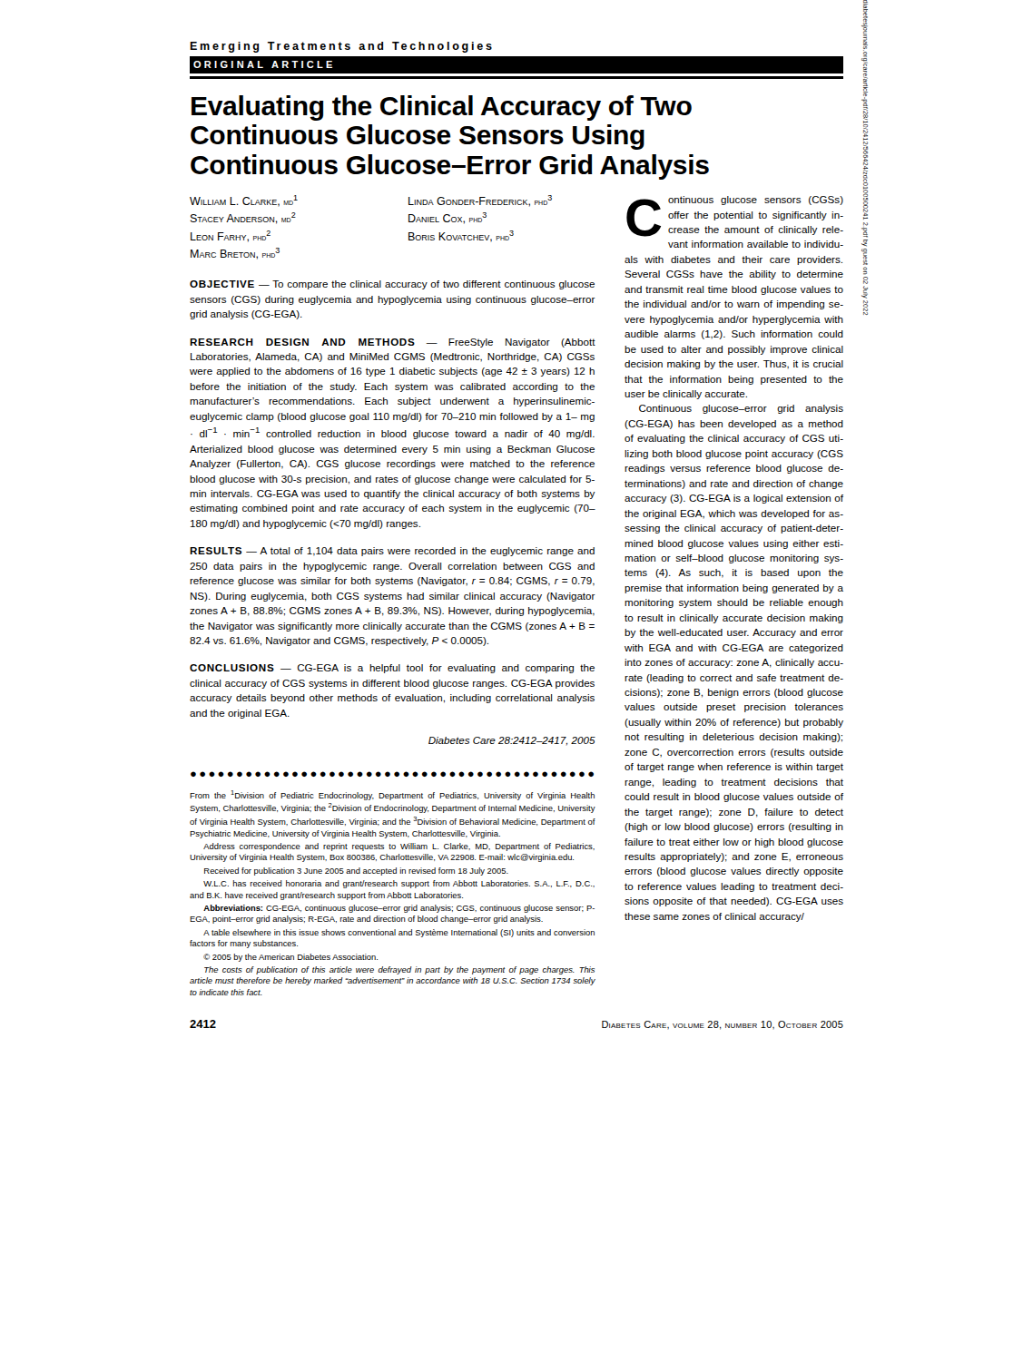Emerging Treatments and Technologies
ORIGINAL ARTICLE
Evaluating the Clinical Accuracy of Two
Continuous Glucose Sensors Using
Continuous Glucose–Error Grid Analysis
William L. Clarke, md1
Stacey Anderson, md2
Leon Farhy, phd2
Marc Breton, phd3
Linda Gonder-Frederick, phd3
Daniel Cox, phd3
Boris Kovatchev, phd3
OBJECTIVE — To compare the clinical accuracy of two different continuous glucose sensors (CGS) during euglycemia and hypoglycemia using continuous glucose–error grid analysis (CG-EGA).
RESEARCH DESIGN AND METHODS — FreeStyle Navigator (Abbott Laboratories, Alameda, CA) and MiniMed CGMS (Medtronic, Northridge, CA) CGSs were applied to the abdomens of 16 type 1 diabetic subjects (age 42 ± 3 years) 12 h before the initiation of the study. Each system was calibrated according to the manufacturer’s recommendations. Each subject underwent a hyperinsulinemic-euglycemic clamp (blood glucose goal 110 mg/dl) for 70–210 min followed by a 1– mg · dl−1 · min−1 controlled reduction in blood glucose toward a nadir of 40 mg/dl. Arterialized blood glucose was determined every 5 min using a Beckman Glucose Analyzer (Fullerton, CA). CGS glucose recordings were matched to the reference blood glucose with 30-s precision, and rates of glucose change were calculated for 5-min intervals. CG-EGA was used to quantify the clinical accuracy of both systems by estimating combined point and rate accuracy of each system in the euglycemic (70–180 mg/dl) and hypoglycemic (<70 mg/dl) ranges.
RESULTS — A total of 1,104 data pairs were recorded in the euglycemic range and 250 data pairs in the hypoglycemic range. Overall correlation between CGS and reference glucose was similar for both systems (Navigator, r = 0.84; CGMS, r = 0.79, NS). During euglycemia, both CGS systems had similar clinical accuracy (Navigator zones A + B, 88.8%; CGMS zones A + B, 89.3%, NS). However, during hypoglycemia, the Navigator was significantly more clinically accurate than the CGMS (zones A + B = 82.4 vs. 61.6%, Navigator and CGMS, respectively, P < 0.0005).
CONCLUSIONS — CG-EGA is a helpful tool for evaluating and comparing the clinical accuracy of CGS systems in different blood glucose ranges. CG-EGA provides accuracy details beyond other methods of evaluation, including correlational analysis and the original EGA.
Diabetes Care 28:2412–2417, 2005
●●●●●●●●●●●●●●●●●●●●●●●●●●●●●●●●●●●●●●●●●●●●●●●●
From the 1Division of Pediatric Endocrinology, Department of Pediatrics, University of Virginia Health System, Charlottesville, Virginia; the 2Division of Endocrinology, Department of Internal Medicine, University of Virginia Health System, Charlottesville, Virginia; and the 3Division of Behavioral Medicine, Department of Psychiatric Medicine, University of Virginia Health System, Charlottesville, Virginia.
Address correspondence and reprint requests to William L. Clarke, MD, Department of Pediatrics, University of Virginia Health System, Box 800386, Charlottesville, VA 22908. E-mail: wlc@virginia.edu.
Received for publication 3 June 2005 and accepted in revised form 18 July 2005.
W.L.C. has received honoraria and grant/research support from Abbott Laboratories. S.A., L.F., D.C., and B.K. have received grant/research support from Abbott Laboratories.
Abbreviations: CG-EGA, continuous glucose–error grid analysis; CGS, continuous glucose sensor; P-EGA, point–error grid analysis; R-EGA, rate and direction of blood change–error grid analysis.
A table elsewhere in this issue shows conventional and Système International (SI) units and conversion factors for many substances.
© 2005 by the American Diabetes Association.
The costs of publication of this article were defrayed in part by the payment of page charges. This article must therefore be hereby marked “advertisement” in accordance with 18 U.S.C. Section 1734 solely to indicate this fact.
Continuous glucose sensors (CGSs) offer the potential to significantly increase the amount of clinically relevant information available to individuals with diabetes and their care providers. Several CGSs have the ability to determine and transmit real time blood glucose values to the individual and/or to warn of impending severe hypoglycemia and/or hyperglycemia with audible alarms (1,2). Such information could be used to alter and possibly improve clinical decision making by the user. Thus, it is crucial that the information being presented to the user be clinically accurate.
Continuous glucose–error grid analysis (CG-EGA) has been developed as a method of evaluating the clinical accuracy of CGS utilizing both blood glucose point accuracy (CGS readings versus reference blood glucose determinations) and rate and direction of change accuracy (3). CG-EGA is a logical extension of the original EGA, which was developed for assessing the clinical accuracy of patient-determined blood glucose values using either estimation or self–blood glucose monitoring systems (4). As such, it is based upon the premise that information being generated by a monitoring system should be reliable enough to result in clinically accurate decision making by the well-educated user. Accuracy and error with EGA and with CG-EGA are categorized into zones of accuracy: zone A, clinically accurate (leading to correct and safe treatment decisions); zone B, benign errors (blood glucose values outside preset precision tolerances (usually within 20% of reference) but probably not resulting in deleterious decision making); zone C, overcorrection errors (results outside of target range when reference is within target range, leading to treatment decisions that could result in blood glucose values outside of the target range); zone D, failure to detect (high or low blood glucose) errors (resulting in failure to treat either low or high blood glucose results appropriately); and zone E, erroneous errors (blood glucose values directly opposite to reference values leading to treatment decisions opposite of that needed). CG-EGA uses these same zones of clinical accuracy/
Downloaded from http://diabetesjournals.org/care/article-pdf/28/10/2412/566424/zdc0100500241 2.pdf by guest on 02 July 2022
2412
Diabetes Care, volume 28, number 10, October 2005